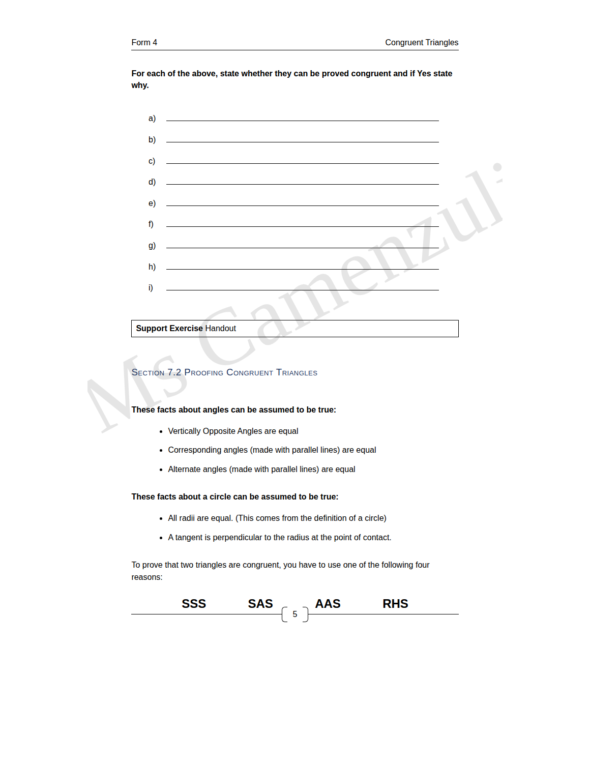Ms Camenzuli
Form 4 Congruent Triangles
For each of the above, state whether they can be proved congruent and if Yes state why.
a)
b)
c)
d)
e)
f)
g)
h)
i)
Support Exercise Handout
Section 7.2 Proofing Congruent Triangles
These facts about angles can be assumed to be true:
Vertically Opposite Angles are equal
Corresponding angles (made with parallel lines) are equal
Alternate angles (made with parallel lines) are equal
These facts about a circle can be assumed to be true:
All radii are equal. (This comes from the definition of a circle)
A tangent is perpendicular to the radius at the point of contact.
To prove that two triangles are congruent, you have to use one of the following four reasons:
SSS SAS AAS RHS
5